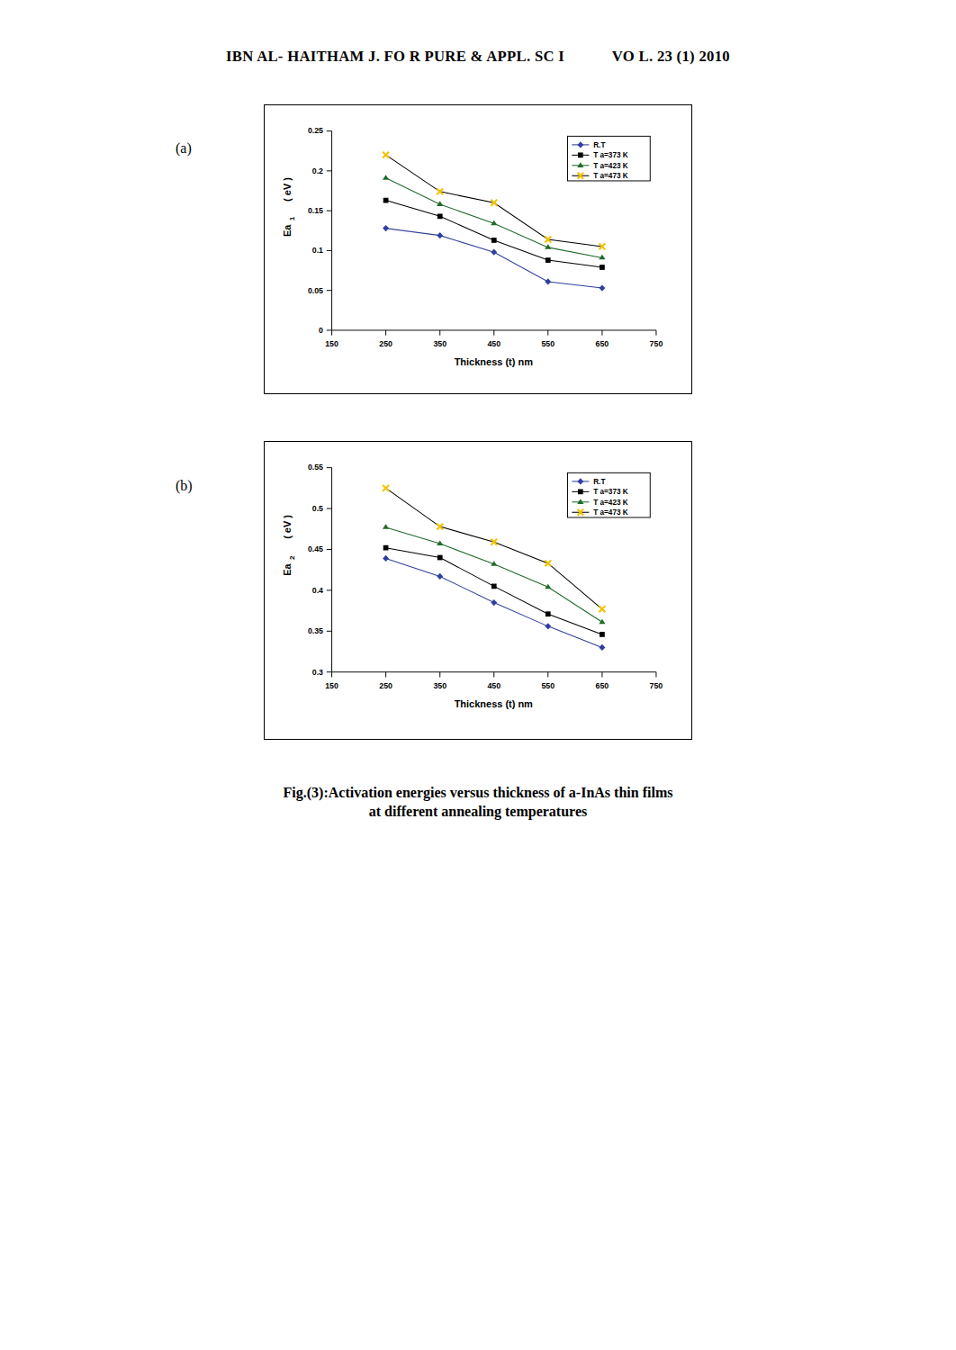IBN AL- HAITHAM J. FO R PURE & APPL. SC IVO L. 23 (1) 2010
(a)
0 0.05 0.1 0.15 0.2 0.25 150 250 350 450 550 650 750 Thickness (t) nm Ea 1 ( eV ) R.T T a=373 K T a=423 K T a=473 K
(b)
0.3 0.35 0.4 0.45 0.5 0.55 150 250 350 450 550 650 750 Thickness (t) nm Ea 2 ( eV ) R.T T a=373 K T a=423 K T a=473 K
Fig.(3):Activation energies versus thickness of a-InAs thin films
at different annealing temperatures